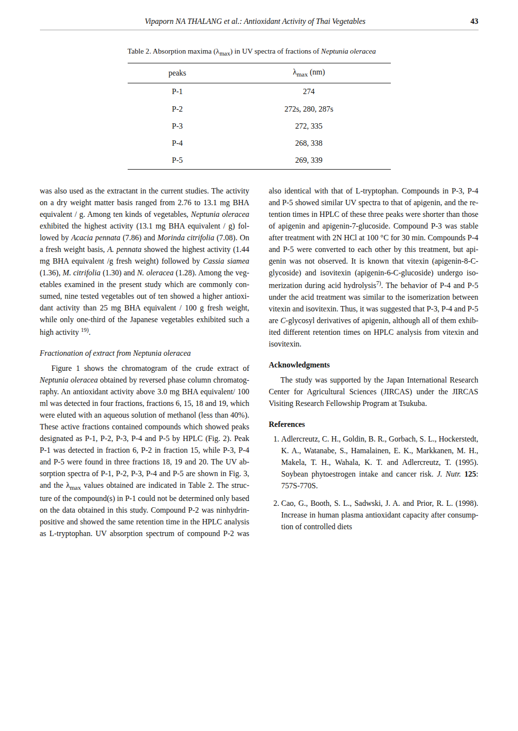Vipaporn NA THALANG et al.: Antioxidant Activity of Thai Vegetables 43
Table 2. Absorption maxima (λ max ) in UV spectra of fractions of Neptunia oleracea
| peaks | λ max (nm) |
| --- | --- |
| P-1 | 274 |
| P-2 | 272s, 280, 287s |
| P-3 | 272, 335 |
| P-4 | 268, 338 |
| P-5 | 269, 339 |
was also used as the extractant in the current studies. The activity on a dry weight matter basis ranged from 2.76 to 13.1 mg BHA equivalent / g. Among ten kinds of vegetables, Neptunia oleracea exhibited the highest activity (13.1 mg BHA equivalent / g) followed by Acacia pennata (7.86) and Morinda citrifolia (7.08). On a fresh weight basis, A. pennata showed the highest activity (1.44 mg BHA equivalent /g fresh weight) followed by Cassia siamea (1.36), M. citrifolia (1.30) and N. oleracea (1.28). Among the vegetables examined in the present study which are commonly consumed, nine tested vegetables out of ten showed a higher antioxidant activity than 25 mg BHA equivalent / 100 g fresh weight, while only one-third of the Japanese vegetables exhibited such a high activity 19).
Fractionation of extract from Neptunia oleracea
Figure 1 shows the chromatogram of the crude extract of Neptunia oleracea obtained by reversed phase column chromatography. An antioxidant activity above 3.0 mg BHA equivalent/ 100 ml was detected in four fractions, fractions 6, 15, 18 and 19, which were eluted with an aqueous solution of methanol (less than 40%). These active fractions contained compounds which showed peaks designated as P-1, P-2, P-3, P-4 and P-5 by HPLC (Fig. 2). Peak P-1 was detected in fraction 6, P-2 in fraction 15, while P-3, P-4 and P-5 were found in three fractions 18, 19 and 20. The UV absorption spectra of P-1, P-2, P-3, P-4 and P-5 are shown in Fig. 3, and the λmax values obtained are indicated in Table 2. The structure of the compound(s) in P-1 could not be determined only based on the data obtained in this study. Compound P-2 was ninhydrin-positive and showed the same retention time in the HPLC analysis as L-tryptophan. UV absorption spectrum of compound P-2 was also identical with that of L-tryptophan. Compounds in P-3, P-4 and P-5 showed similar UV spectra to that of apigenin, and the retention times in HPLC of these three peaks were shorter than those of apigenin and apigenin-7-glucoside. Compound P-3 was stable after treatment with 2N HCl at 100 °C for 30 min. Compounds P-4 and P-5 were converted to each other by this treatment, but apigenin was not observed. It is known that vitexin (apigenin-8-C-glycoside) and isovitexin (apigenin-6-C-glucoside) undergo isomerization during acid hydrolysis7). The behavior of P-4 and P-5 under the acid treatment was similar to the isomerization between vitexin and isovitexin. Thus, it was suggested that P-3, P-4 and P-5 are C-glycosyl derivatives of apigenin, although all of them exhibited different retention times on HPLC analysis from vitexin and isovitexin.
Acknowledgments
The study was supported by the Japan International Research Center for Agricultural Sciences (JIRCAS) under the JIRCAS Visiting Research Fellowship Program at Tsukuba.
References
Adlercreutz, C. H., Goldin, B. R., Gorbach, S. L., Hockerstedt, K. A., Watanabe, S., Hamalainen, E. K., Markkanen, M. H., Makela, T. H., Wahala, K. T. and Adlercreutz, T. (1995). Soybean phytoestrogen intake and cancer risk. J. Nutr. 125: 757S-770S.
Cao, G., Booth, S. L., Sadwski, J. A. and Prior, R. L. (1998). Increase in human plasma antioxidant capacity after consumption of controlled diets